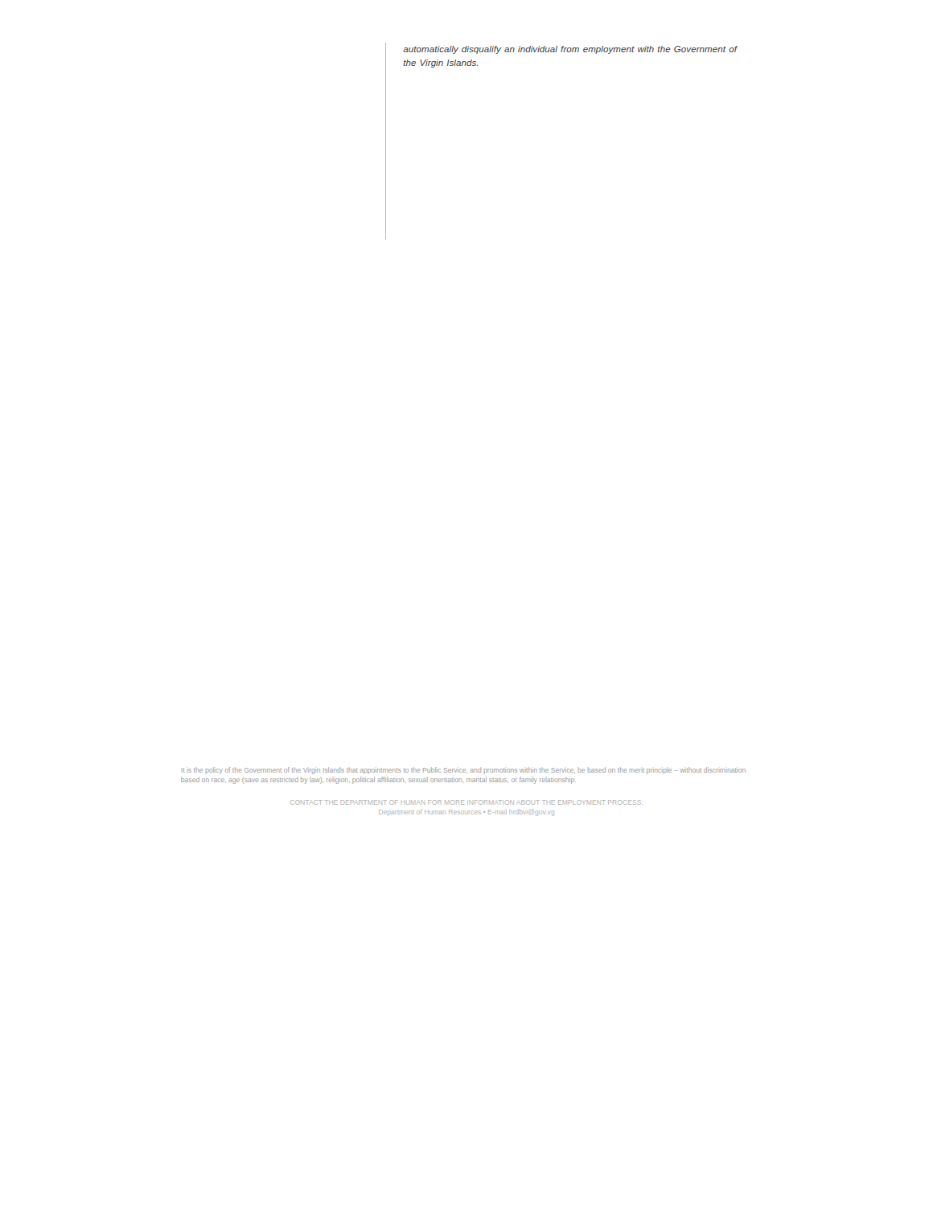automatically disqualify an individual from employment with the Government of the Virgin Islands.
It is the policy of the Government of the Virgin Islands that appointments to the Public Service, and promotions within the Service, be based on the merit principle – without discrimination based on race, age (save as restricted by law), religion, political affiliation, sexual orientation, marital status, or family relationship.
CONTACT THE DEPARTMENT OF HUMAN FOR MORE INFORMATION ABOUT THE EMPLOYMENT PROCESS:
Department of Human Resources • E-mail hrdbvi@gov.vg